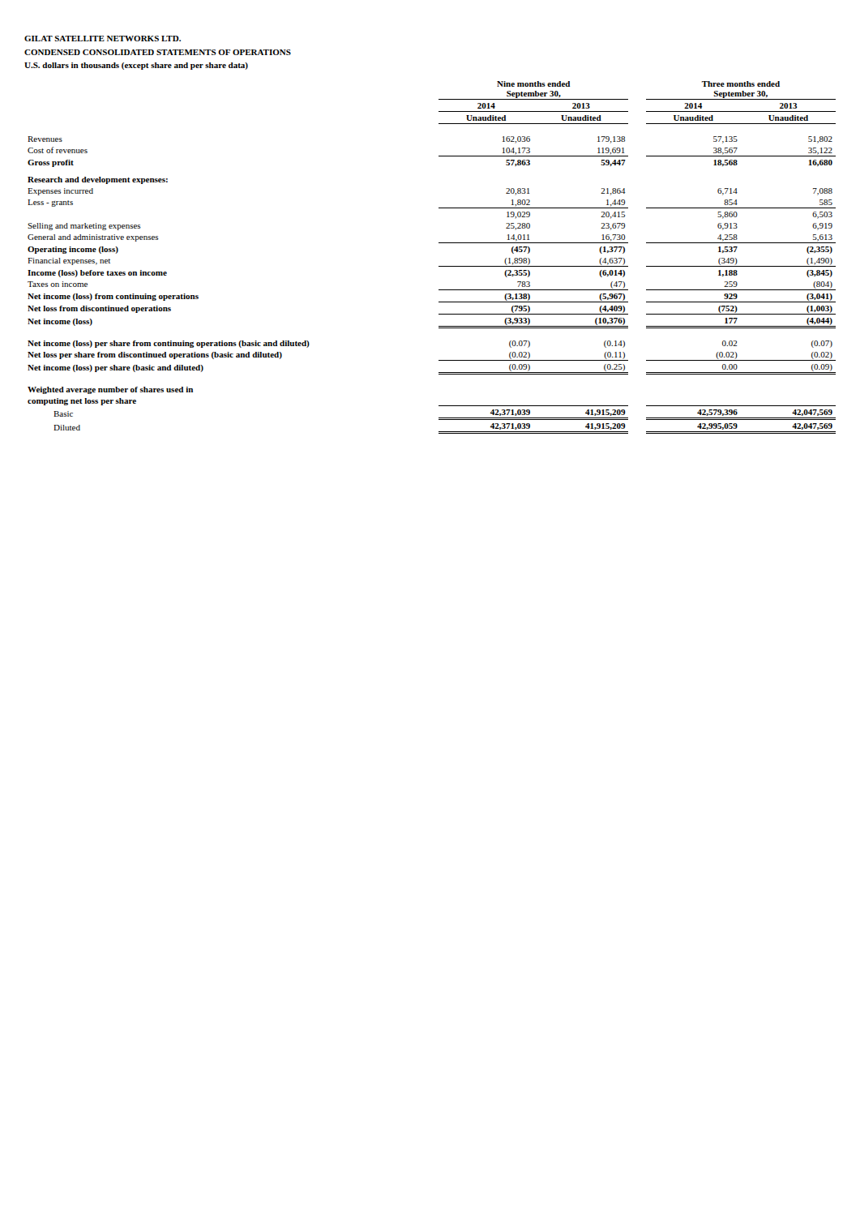GILAT SATELLITE NETWORKS LTD.
CONDENSED CONSOLIDATED STATEMENTS OF OPERATIONS
U.S. dollars in thousands (except share and per share data)
| | | Nine months ended September 30, | | Three months ended September 30, |
| | | 2014 | 2013 | | 2014 | 2013 |
| | | Unaudited | Unaudited | | Unaudited | Unaudited |
| Revenues | | 162,036 | 179,138 | | 57,135 | 51,802 |
| Cost of revenues | | 104,173 | 119,691 | | 38,567 | 35,122 |
| Gross profit | | 57,863 | 59,447 | | 18,568 | 16,680 |
| Research and development expenses: | | | | | | |
| Expenses incurred | | 20,831 | 21,864 | | 6,714 | 7,088 |
| Less - grants | | 1,802 | 1,449 | | 854 | 585 |
| | | 19,029 | 20,415 | | 5,860 | 6,503 |
| Selling and marketing expenses | | 25,280 | 23,679 | | 6,913 | 6,919 |
| General and administrative expenses | | 14,011 | 16,730 | | 4,258 | 5,613 |
| Operating income (loss) | | (457) | (1,377) | | 1,537 | (2,355) |
| Financial expenses, net | | (1,898) | (4,637) | | (349) | (1,490) |
| Income (loss) before taxes on income | | (2,355) | (6,014) | | 1,188 | (3,845) |
| Taxes on income | | 783 | (47) | | 259 | (804) |
| Net income (loss) from continuing operations | | (3,138) | (5,967) | | 929 | (3,041) |
| Net loss from discontinued operations | | (795) | (4,409) | | (752) | (1,003) |
| Net income (loss) | | (3,933) | (10,376) | | 177 | (4,044) |
| Net income (loss) per share from continuing operations (basic and diluted) | | (0.07) | (0.14) | | 0.02 | (0.07) |
| Net loss per share from discontinued operations (basic and diluted) | | (0.02) | (0.11) | | (0.02) | (0.02) |
| Net income (loss) per share (basic and diluted) | | (0.09) | (0.25) | | 0.00 | (0.09) |
| Weighted average number of shares used in | | | | | | |
| computing net loss per share | | | | | | |
| Basic | | 42,371,039 | 41,915,209 | | 42,579,396 | 42,047,569 |
| Diluted | | 42,371,039 | 41,915,209 | | 42,995,059 | 42,047,569 |